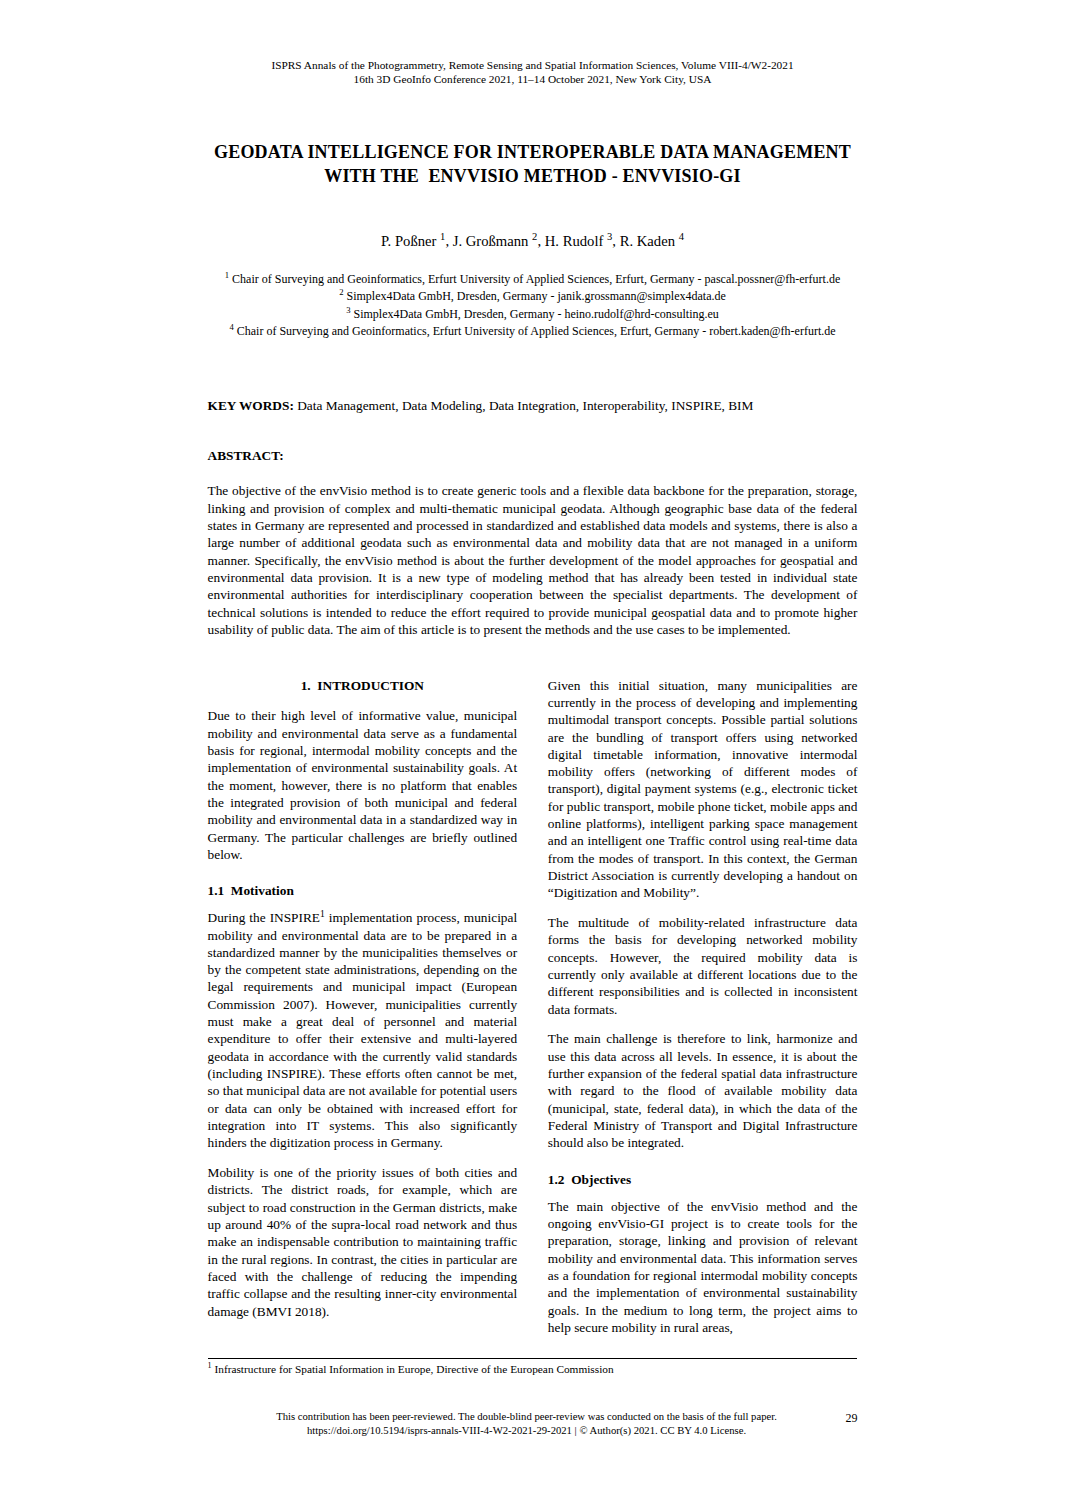ISPRS Annals of the Photogrammetry, Remote Sensing and Spatial Information Sciences, Volume VIII-4/W2-2021
16th 3D GeoInfo Conference 2021, 11–14 October 2021, New York City, USA
Geodata Intelligence for Interoperable Data Management
with the envVisio Method - envVisio-GI
P. Poßner 1, J. Großmann 2, H. Rudolf 3, R. Kaden 4
1 Chair of Surveying and Geoinformatics, Erfurt University of Applied Sciences, Erfurt, Germany - pascal.possner@fh-erfurt.de
2 Simplex4Data GmbH, Dresden, Germany - janik.grossmann@simplex4data.de
3 Simplex4Data GmbH, Dresden, Germany - heino.rudolf@hrd-consulting.eu
4 Chair of Surveying and Geoinformatics, Erfurt University of Applied Sciences, Erfurt, Germany - robert.kaden@fh-erfurt.de
KEY WORDS: Data Management, Data Modeling, Data Integration, Interoperability, INSPIRE, BIM
ABSTRACT:
The objective of the envVisio method is to create generic tools and a flexible data backbone for the preparation, storage, linking and provision of complex and multi-thematic municipal geodata. Although geographic base data of the federal states in Germany are represented and processed in standardized and established data models and systems, there is also a large number of additional geodata such as environmental data and mobility data that are not managed in a uniform manner. Specifically, the envVisio method is about the further development of the model approaches for geospatial and environmental data provision. It is a new type of modeling method that has already been tested in individual state environmental authorities for interdisciplinary cooperation between the specialist departments. The development of technical solutions is intended to reduce the effort required to provide municipal geospatial data and to promote higher usability of public data. The aim of this article is to present the methods and the use cases to be implemented.
1. INTRODUCTION
Due to their high level of informative value, municipal mobility and environmental data serve as a fundamental basis for regional, intermodal mobility concepts and the implementation of environmental sustainability goals. At the moment, however, there is no platform that enables the integrated provision of both municipal and federal mobility and environmental data in a standardized way in Germany. The particular challenges are briefly outlined below.
1.1 Motivation
During the INSPIRE1 implementation process, municipal mobility and environmental data are to be prepared in a standardized manner by the municipalities themselves or by the competent state administrations, depending on the legal requirements and municipal impact (European Commission 2007). However, municipalities currently must make a great deal of personnel and material expenditure to offer their extensive and multi-layered geodata in accordance with the currently valid standards (including INSPIRE). These efforts often cannot be met, so that municipal data are not available for potential users or data can only be obtained with increased effort for integration into IT systems. This also significantly hinders the digitization process in Germany.
Mobility is one of the priority issues of both cities and districts. The district roads, for example, which are subject to road construction in the German districts, make up around 40% of the supra-local road network and thus make an indispensable contribution to maintaining traffic in the rural regions. In contrast, the cities in particular are faced with the challenge of reducing the impending traffic collapse and the resulting inner-city environmental damage (BMVI 2018).
Given this initial situation, many municipalities are currently in the process of developing and implementing multimodal transport concepts. Possible partial solutions are the bundling of transport offers using networked digital timetable information, innovative intermodal mobility offers (networking of different modes of transport), digital payment systems (e.g., electronic ticket for public transport, mobile phone ticket, mobile apps and online platforms), intelligent parking space management and an intelligent one Traffic control using real-time data from the modes of transport. In this context, the German District Association is currently developing a handout on “Digitization and Mobility”.
The multitude of mobility-related infrastructure data forms the basis for developing networked mobility concepts. However, the required mobility data is currently only available at different locations due to the different responsibilities and is collected in inconsistent data formats.
The main challenge is therefore to link, harmonize and use this data across all levels. In essence, it is about the further expansion of the federal spatial data infrastructure with regard to the flood of available mobility data (municipal, state, federal data), in which the data of the Federal Ministry of Transport and Digital Infrastructure should also be integrated.
1.2 Objectives
The main objective of the envVisio method and the ongoing envVisio-GI project is to create tools for the preparation, storage, linking and provision of relevant mobility and environmental data. This information serves as a foundation for regional intermodal mobility concepts and the implementation of environmental sustainability goals. In the medium to long term, the project aims to help secure mobility in rural areas,
1 Infrastructure for Spatial Information in Europe, Directive of the European Commission
29 This contribution has been peer-reviewed. The double-blind peer-review was conducted on the basis of the full paper.
https://doi.org/10.5194/isprs-annals-VIII-4-W2-2021-29-2021 | © Author(s) 2021. CC BY 4.0 License.